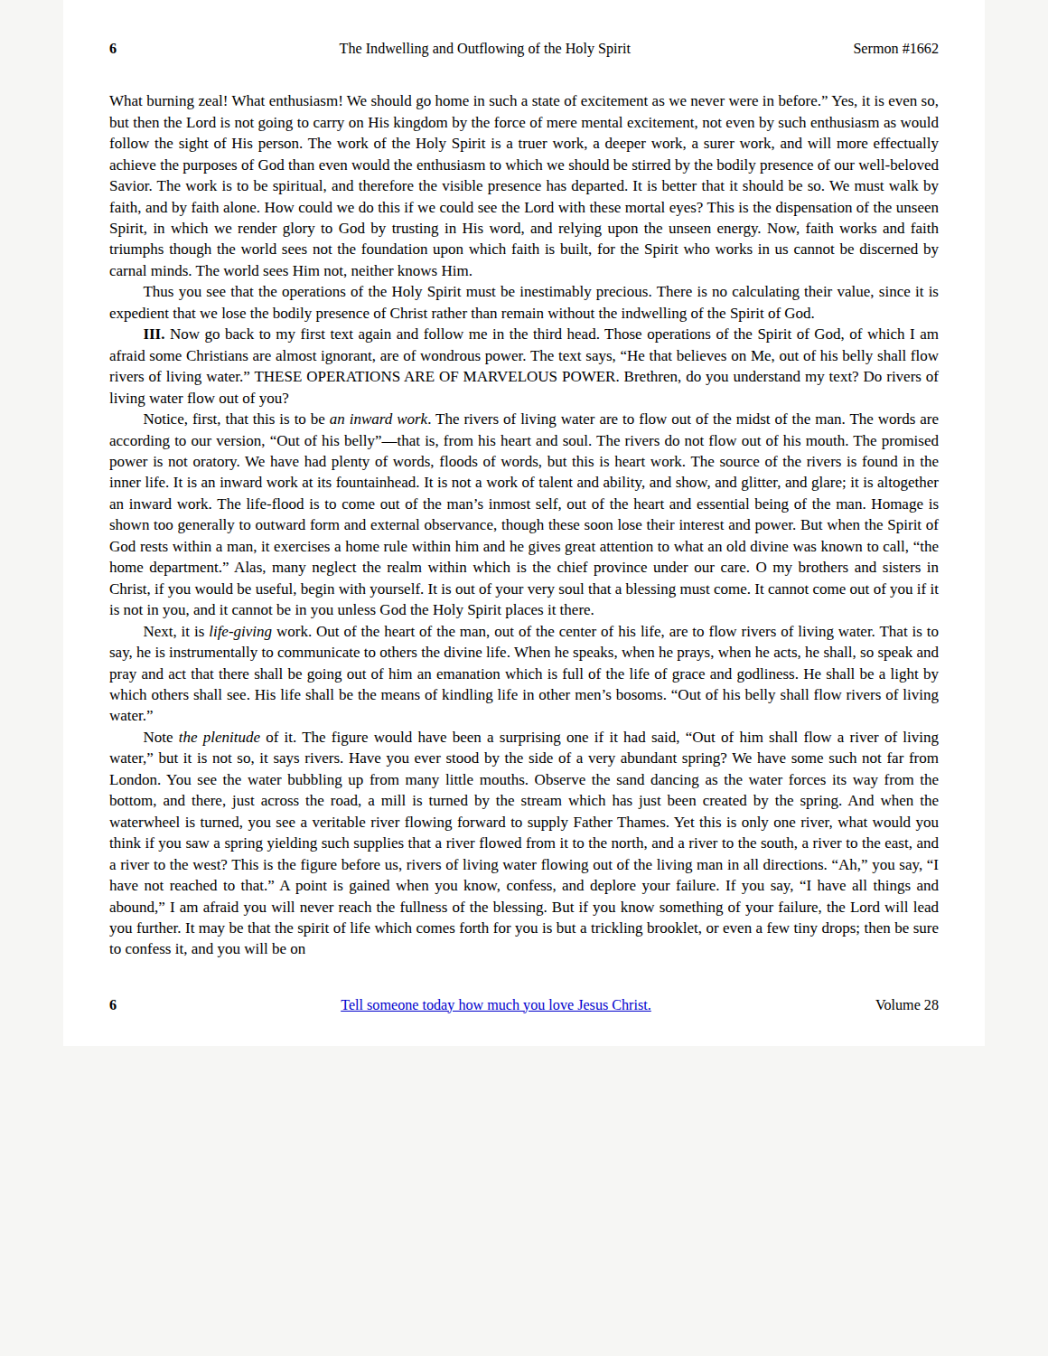6 The Indwelling and Outflowing of the Holy Spirit Sermon #1662
What burning zeal! What enthusiasm! We should go home in such a state of excitement as we never were in before.” Yes, it is even so, but then the Lord is not going to carry on His kingdom by the force of mere mental excitement, not even by such enthusiasm as would follow the sight of His person. The work of the Holy Spirit is a truer work, a deeper work, a surer work, and will more effectually achieve the purposes of God than even would the enthusiasm to which we should be stirred by the bodily presence of our well-beloved Savior. The work is to be spiritual, and therefore the visible presence has departed. It is better that it should be so. We must walk by faith, and by faith alone. How could we do this if we could see the Lord with these mortal eyes? This is the dispensation of the unseen Spirit, in which we render glory to God by trusting in His word, and relying upon the unseen energy. Now, faith works and faith triumphs though the world sees not the foundation upon which faith is built, for the Spirit who works in us cannot be discerned by carnal minds. The world sees Him not, neither knows Him.
Thus you see that the operations of the Holy Spirit must be inestimably precious. There is no calculating their value, since it is expedient that we lose the bodily presence of Christ rather than remain without the indwelling of the Spirit of God.
III. Now go back to my first text again and follow me in the third head. Those operations of the Spirit of God, of which I am afraid some Christians are almost ignorant, are of wondrous power. The text says, “He that believes on Me, out of his belly shall flow rivers of living water.” THESE OPERATIONS ARE OF MARVELOUS POWER. Brethren, do you understand my text? Do rivers of living water flow out of you?
Notice, first, that this is to be an inward work. The rivers of living water are to flow out of the midst of the man. The words are according to our version, “Out of his belly”—that is, from his heart and soul. The rivers do not flow out of his mouth. The promised power is not oratory. We have had plenty of words, floods of words, but this is heart work. The source of the rivers is found in the inner life. It is an inward work at its fountainhead. It is not a work of talent and ability, and show, and glitter, and glare; it is altogether an inward work. The life-flood is to come out of the man’s inmost self, out of the heart and essential being of the man. Homage is shown too generally to outward form and external observance, though these soon lose their interest and power. But when the Spirit of God rests within a man, it exercises a home rule within him and he gives great attention to what an old divine was known to call, “the home department.” Alas, many neglect the realm within which is the chief province under our care. O my brothers and sisters in Christ, if you would be useful, begin with yourself. It is out of your very soul that a blessing must come. It cannot come out of you if it is not in you, and it cannot be in you unless God the Holy Spirit places it there.
Next, it is life-giving work. Out of the heart of the man, out of the center of his life, are to flow rivers of living water. That is to say, he is instrumentally to communicate to others the divine life. When he speaks, when he prays, when he acts, he shall, so speak and pray and act that there shall be going out of him an emanation which is full of the life of grace and godliness. He shall be a light by which others shall see. His life shall be the means of kindling life in other men’s bosoms. “Out of his belly shall flow rivers of living water.”
Note the plenitude of it. The figure would have been a surprising one if it had said, “Out of him shall flow a river of living water,” but it is not so, it says rivers. Have you ever stood by the side of a very abundant spring? We have some such not far from London. You see the water bubbling up from many little mouths. Observe the sand dancing as the water forces its way from the bottom, and there, just across the road, a mill is turned by the stream which has just been created by the spring. And when the waterwheel is turned, you see a veritable river flowing forward to supply Father Thames. Yet this is only one river, what would you think if you saw a spring yielding such supplies that a river flowed from it to the north, and a river to the south, a river to the east, and a river to the west? This is the figure before us, rivers of living water flowing out of the living man in all directions. “Ah,” you say, “I have not reached to that.” A point is gained when you know, confess, and deplore your failure. If you say, “I have all things and abound,” I am afraid you will never reach the fullness of the blessing. But if you know something of your failure, the Lord will lead you further. It may be that the spirit of life which comes forth for you is but a trickling brooklet, or even a few tiny drops; then be sure to confess it, and you will be on
6 Tell someone today how much you love Jesus Christ. Volume 28